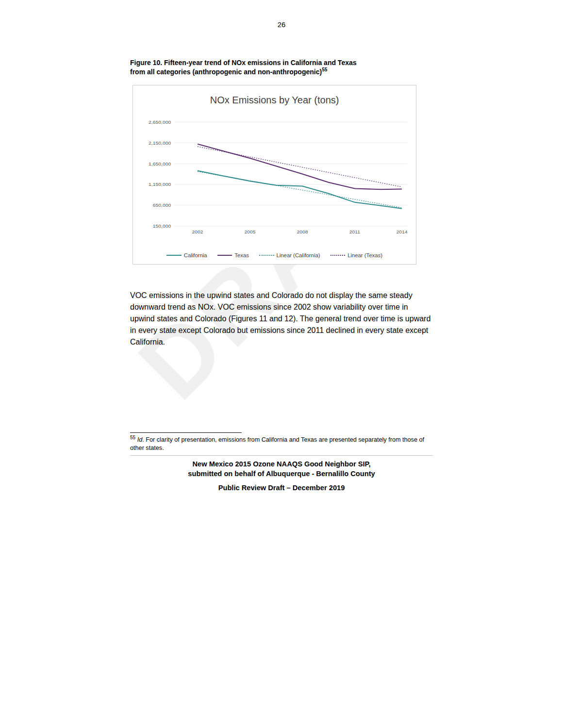26
DRAFT
Figure 10. Fifteen-year trend of NOx emissions in California and Texas
from all categories (anthropogenic and non-anthropogenic)55
NOx Emissions by Year (tons)
2,650,000 2,150,000 1,650,000 1,150,000 650,000 150,000 2002 2005 2008 2011 2014
California Texas Linear (California) Linear (Texas)
VOC emissions in the upwind states and Colorado do not display the same steady downward trend as NOx. VOC emissions since 2002 show variability over time in upwind states and Colorado (Figures 11 and 12). The general trend over time is upward in every state except Colorado but emissions since 2011 declined in every state except California.
55 Id. For clarity of presentation, emissions from California and Texas are presented separately from those of other states.
New Mexico 2015 Ozone NAAQS Good Neighbor SIP,
submitted on behalf of Albuquerque - Bernalillo County
Public Review Draft – December 2019